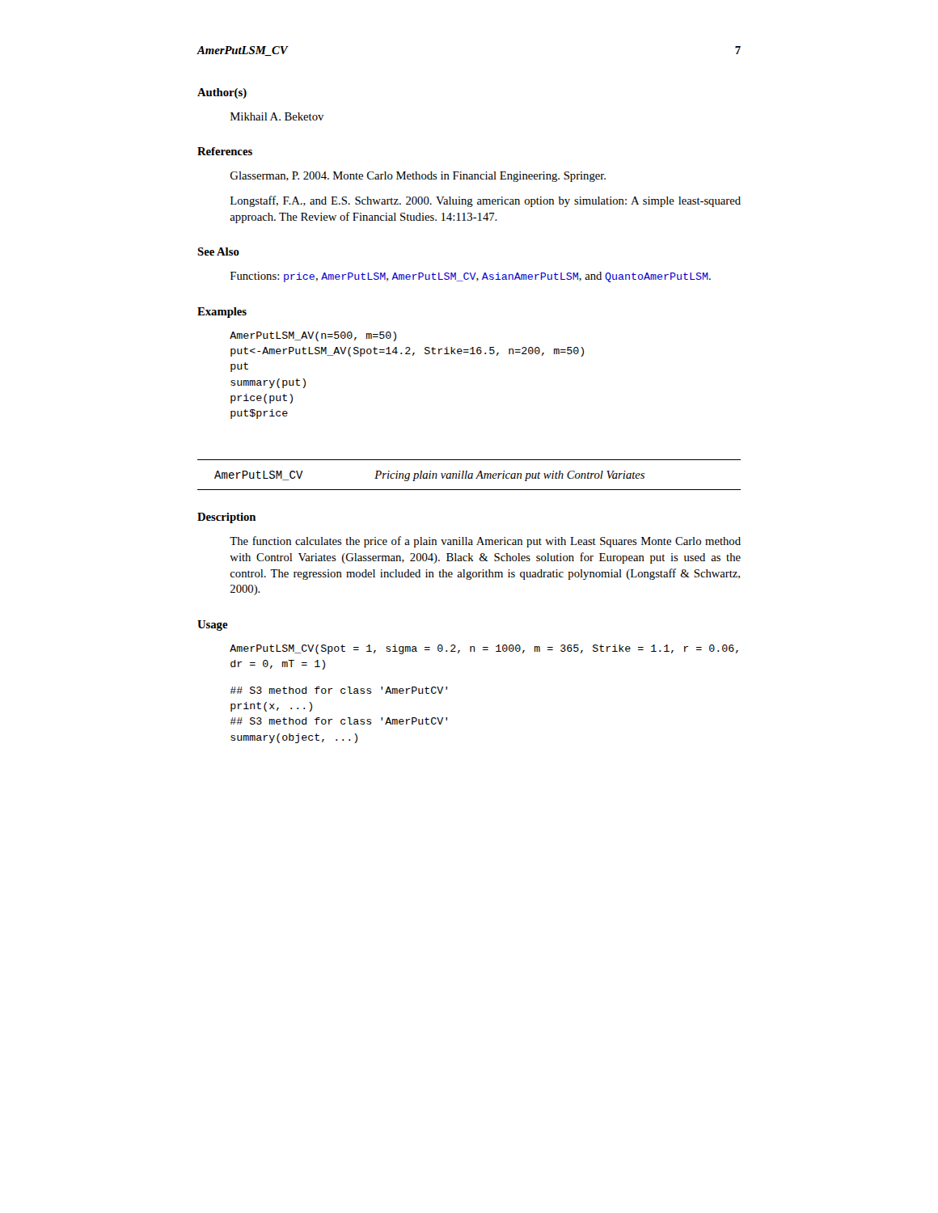AmerPutLSM_CV 7
Author(s)
Mikhail A. Beketov
References
Glasserman, P. 2004. Monte Carlo Methods in Financial Engineering. Springer.
Longstaff, F.A., and E.S. Schwartz. 2000. Valuing american option by simulation: A simple least-squared approach. The Review of Financial Studies. 14:113-147.
See Also
Functions: price, AmerPutLSM, AmerPutLSM_CV, AsianAmerPutLSM, and QuantoAmerPutLSM.
Examples
AmerPutLSM_AV(n=500, m=50)
put<-AmerPutLSM_AV(Spot=14.2, Strike=16.5, n=200, m=50)
put
summary(put)
price(put)
put$price
AmerPutLSM_CV Pricing plain vanilla American put with Control Variates
Description
The function calculates the price of a plain vanilla American put with Least Squares Monte Carlo method with Control Variates (Glasserman, 2004). Black & Scholes solution for European put is used as the control. The regression model included in the algorithm is quadratic polynomial (Longstaff & Schwartz, 2000).
Usage
AmerPutLSM_CV(Spot = 1, sigma = 0.2, n = 1000, m = 365, Strike = 1.1, r = 0.06,
dr = 0, mT = 1)
## S3 method for class 'AmerPutCV'
print(x, ...)
## S3 method for class 'AmerPutCV'
summary(object, ...)